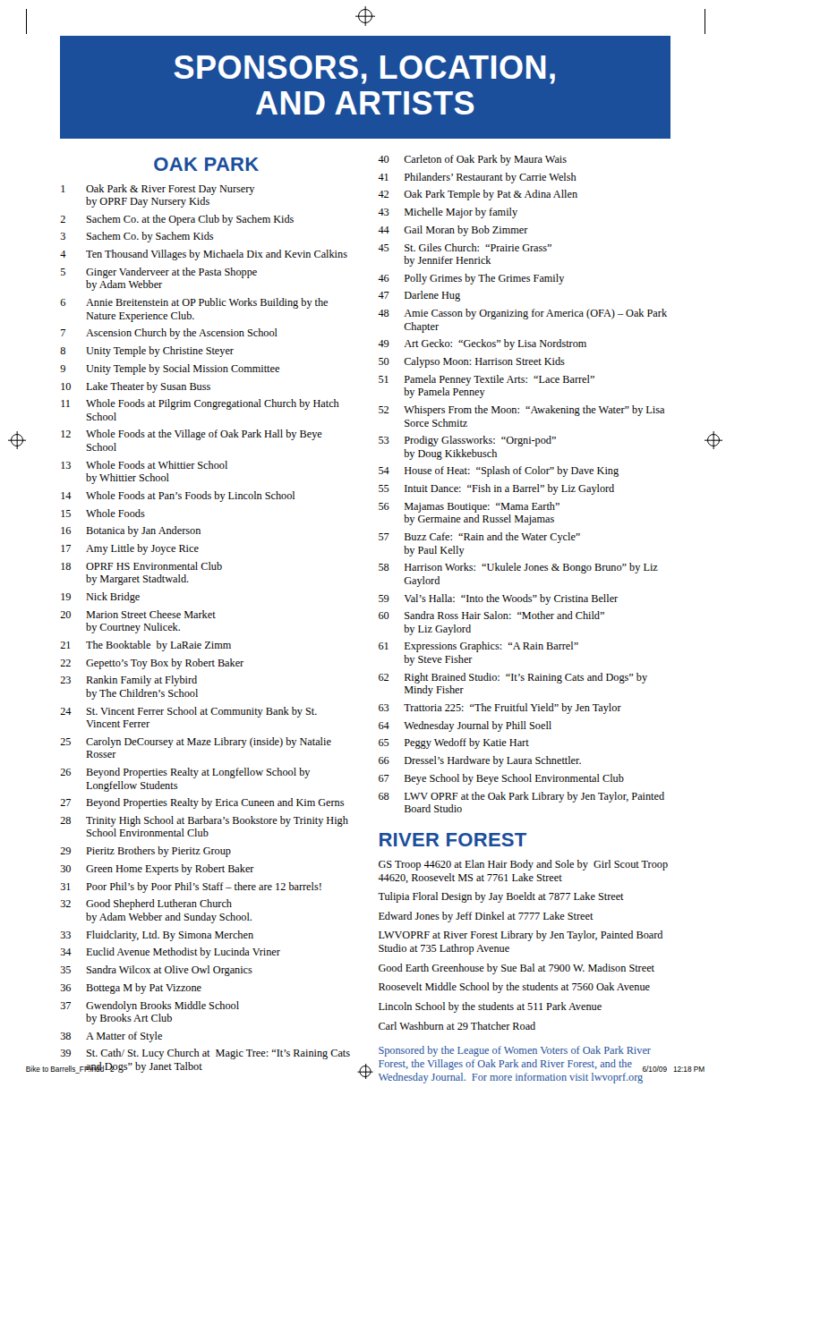Sponsors, Location,
and Artists
Oak Park
| 1 | Oak Park & River Forest Day Nursery by OPRF Day Nursery Kids |
| 2 | Sachem Co. at the Opera Club by Sachem Kids |
| 3 | Sachem Co. by Sachem Kids |
| 4 | Ten Thousand Villages by Michaela Dix and Kevin Calkins |
| 5 | Ginger Vanderveer at the Pasta Shoppe by Adam Webber |
| 6 | Annie Breitenstein at OP Public Works Building by the Nature Experience Club. |
| 7 | Ascension Church by the Ascension School |
| 8 | Unity Temple by Christine Steyer |
| 9 | Unity Temple by Social Mission Committee |
| 10 | Lake Theater by Susan Buss |
| 11 | Whole Foods at Pilgrim Congregational Church by Hatch School |
| 12 | Whole Foods at the Village of Oak Park Hall by Beye School |
| 13 | Whole Foods at Whittier School by Whittier School |
| 14 | Whole Foods at Pan’s Foods by Lincoln School |
| 15 | Whole Foods |
| 16 | Botanica by Jan Anderson |
| 17 | Amy Little by Joyce Rice |
| 18 | OPRF HS Environmental Club by Margaret Stadtwald. |
| 19 | Nick Bridge |
| 20 | Marion Street Cheese Market by Courtney Nulicek. |
| 21 | The Booktable by LaRaie Zimm |
| 22 | Gepetto’s Toy Box by Robert Baker |
| 23 | Rankin Family at Flybird by The Children’s School |
| 24 | St. Vincent Ferrer School at Community Bank by St. Vincent Ferrer |
| 25 | Carolyn DeCoursey at Maze Library (inside) by Natalie Rosser |
| 26 | Beyond Properties Realty at Longfellow School by Longfellow Students |
| 27 | Beyond Properties Realty by Erica Cuneen and Kim Gerns |
| 28 | Trinity High School at Barbara’s Bookstore by Trinity High School Environmental Club |
| 29 | Pieritz Brothers by Pieritz Group |
| 30 | Green Home Experts by Robert Baker |
| 31 | Poor Phil’s by Poor Phil’s Staff – there are 12 barrels! |
| 32 | Good Shepherd Lutheran Church by Adam Webber and Sunday School. |
| 33 | Fluidclarity, Ltd. By Simona Merchen |
| 34 | Euclid Avenue Methodist by Lucinda Vriner |
| 35 | Sandra Wilcox at Olive Owl Organics |
| 36 | Bottega M by Pat Vizzone |
| 37 | Gwendolyn Brooks Middle School by Brooks Art Club |
| 38 | A Matter of Style |
| 39 | St. Cath/ St. Lucy Church at Magic Tree: “It’s Raining Cats and Dogs” by Janet Talbot |
| 40 | Carleton of Oak Park by Maura Wais |
| 41 | Philanders’ Restaurant by Carrie Welsh |
| 42 | Oak Park Temple by Pat & Adina Allen |
| 43 | Michelle Major by family |
| 44 | Gail Moran by Bob Zimmer |
| 45 | St. Giles Church: “Prairie Grass” by Jennifer Henrick |
| 46 | Polly Grimes by The Grimes Family |
| 47 | Darlene Hug |
| 48 | Amie Casson by Organizing for America (OFA) – Oak Park Chapter |
| 49 | Art Gecko: “Geckos” by Lisa Nordstrom |
| 50 | Calypso Moon: Harrison Street Kids |
| 51 | Pamela Penney Textile Arts: “Lace Barrel” by Pamela Penney |
| 52 | Whispers From the Moon: “Awakening the Water” by Lisa Sorce Schmitz |
| 53 | Prodigy Glassworks: “Orgni-pod” by Doug Kikkebusch |
| 54 | House of Heat: “Splash of Color” by Dave King |
| 55 | Intuit Dance: “Fish in a Barrel” by Liz Gaylord |
| 56 | Majamas Boutique: “Mama Earth” by Germaine and Russel Majamas |
| 57 | Buzz Cafe: “Rain and the Water Cycle” by Paul Kelly |
| 58 | Harrison Works: “Ukulele Jones & Bongo Bruno” by Liz Gaylord |
| 59 | Val’s Halla: “Into the Woods” by Cristina Beller |
| 60 | Sandra Ross Hair Salon: “Mother and Child” by Liz Gaylord |
| 61 | Expressions Graphics: “A Rain Barrel” by Steve Fisher |
| 62 | Right Brained Studio: “It’s Raining Cats and Dogs” by Mindy Fisher |
| 63 | Trattoria 225: “The Fruitful Yield” by Jen Taylor |
| 64 | Wednesday Journal by Phill Soell |
| 65 | Peggy Wedoff by Katie Hart |
| 66 | Dressel’s Hardware by Laura Schnettler. |
| 67 | Beye School by Beye School Environmental Club |
| 68 | LWV OPRF at the Oak Park Library by Jen Taylor, Painted Board Studio |
River Forest
GS Troop 44620 at Elan Hair Body and Sole by Girl Scout Troop 44620, Roosevelt MS at 7761 Lake Street
Tulipia Floral Design by Jay Boeldt at 7877 Lake Street
Edward Jones by Jeff Dinkel at 7777 Lake Street
LWVOPRF at River Forest Library by Jen Taylor, Painted Board Studio at 735 Lathrop Avenue
Good Earth Greenhouse by Sue Bal at 7900 W. Madison Street
Roosevelt Middle School by the students at 7560 Oak Avenue
Lincoln School by the students at 511 Park Avenue
Carl Washburn at 29 Thatcher Road
Sponsored by the League of Women Voters of Oak Park River Forest, the Villages of Oak Park and River Forest, and the Wednesday Journal. For more information visit lwvoprf.org
Bike to Barrells_FP.indd 2 6/10/09 12:18 PM